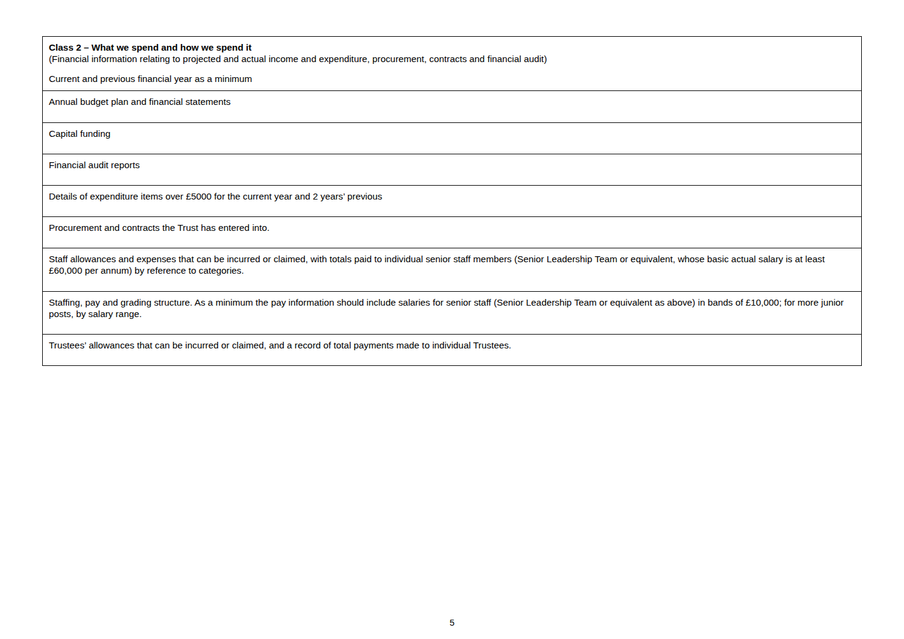| Class 2 – What we spend and how we spend it (Financial information relating to projected and actual income and expenditure, procurement, contracts and financial audit) Current and previous financial year as a minimum |
| Annual budget plan and financial statements |
| Capital funding |
| Financial audit reports |
| Details of expenditure items over £5000 for the current year and 2 years’ previous |
| Procurement and contracts the Trust has entered into. |
| Staff allowances and expenses that can be incurred or claimed, with totals paid to individual senior staff members (Senior Leadership Team or equivalent, whose basic actual salary is at least £60,000 per annum) by reference to categories. |
| Staffing, pay and grading structure. As a minimum the pay information should include salaries for senior staff (Senior Leadership Team or equivalent as above) in bands of £10,000; for more junior posts, by salary range. |
| Trustees’ allowances that can be incurred or claimed, and a record of total payments made to individual Trustees. |
5